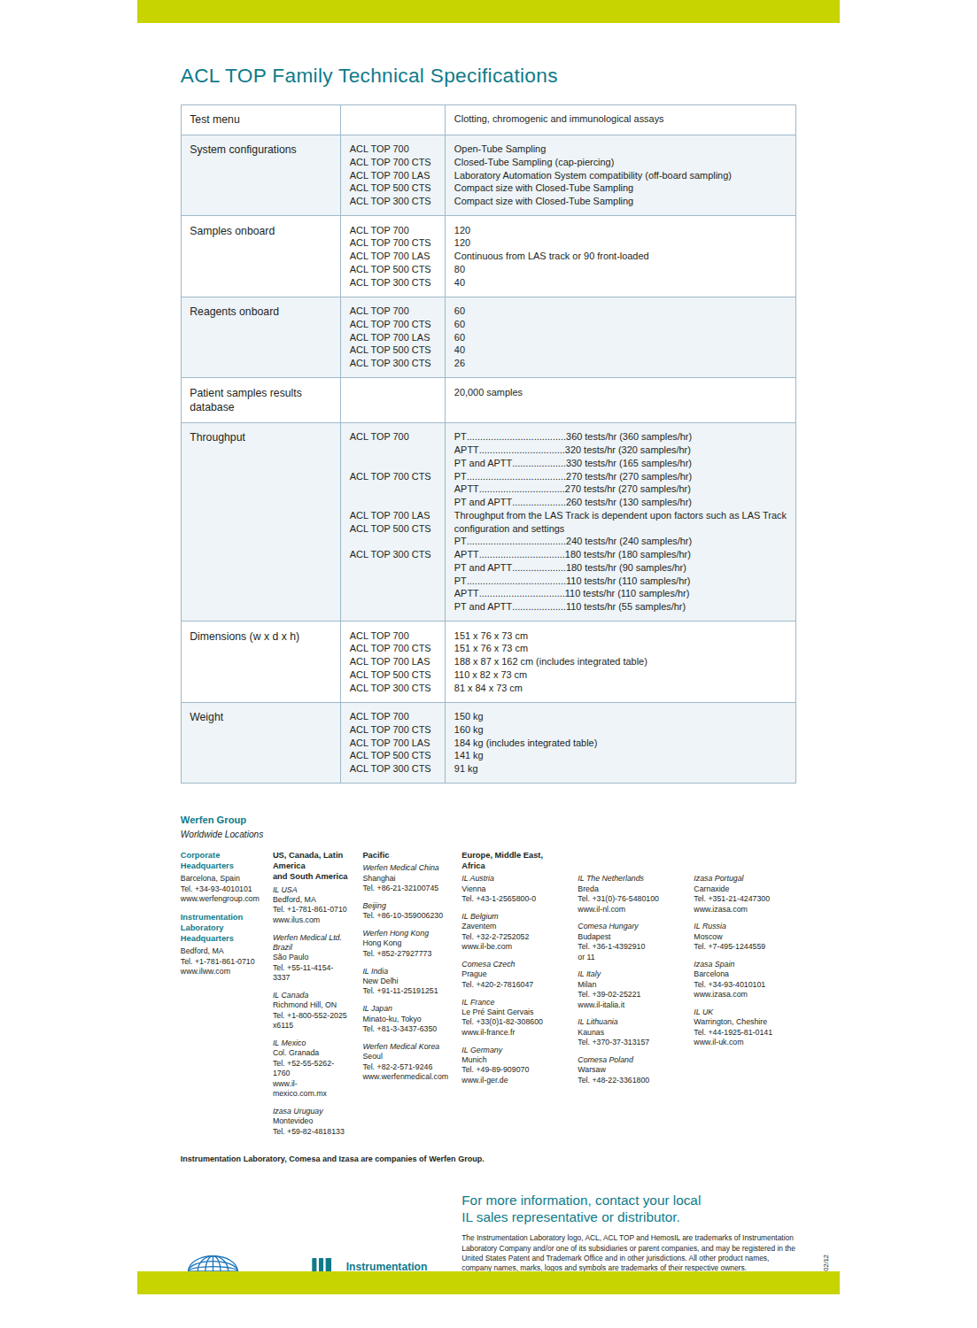ACL TOP Family Technical Specifications
| Test menu | | Clotting, chromogenic and immunological assays |
| System configurations | ACL TOP 700 ACL TOP 700 CTS ACL TOP 700 LAS ACL TOP 500 CTS ACL TOP 300 CTS | Open-Tube Sampling Closed-Tube Sampling (cap-piercing) Laboratory Automation System compatibility (off-board sampling) Compact size with Closed-Tube Sampling Compact size with Closed-Tube Sampling |
| Samples onboard | ACL TOP 700 ACL TOP 700 CTS ACL TOP 700 LAS ACL TOP 500 CTS ACL TOP 300 CTS | 120 120 Continuous from LAS track or 90 front-loaded 80 40 |
| Reagents onboard | ACL TOP 700 ACL TOP 700 CTS ACL TOP 700 LAS ACL TOP 500 CTS ACL TOP 300 CTS | 60 60 60 40 26 |
| Patient samples results database | | 20,000 samples |
| Throughput | ACL TOP 700 ACL TOP 700 CTS ACL TOP 700 LAS ACL TOP 500 CTS ACL TOP 300 CTS | PT ..................................... 360 tests/hr (360 samples/hr) APTT ................................ 320 tests/hr (320 samples/hr) PT and APTT .................... 330 tests/hr (165 samples/hr) PT ..................................... 270 tests/hr (270 samples/hr) APTT ................................ 270 tests/hr (270 samples/hr) PT and APTT .................... 260 tests/hr (130 samples/hr) Throughput from the LAS Track is dependent upon factors such as LAS Track configuration and settings PT ..................................... 240 tests/hr (240 samples/hr) APTT ................................ 180 tests/hr (180 samples/hr) PT and APTT .................... 180 tests/hr (90 samples/hr) PT ..................................... 110 tests/hr (110 samples/hr) APTT ................................ 110 tests/hr (110 samples/hr) PT and APTT .................... 110 tests/hr (55 samples/hr) |
| Dimensions (w x d x h) | ACL TOP 700 ACL TOP 700 CTS ACL TOP 700 LAS ACL TOP 500 CTS ACL TOP 300 CTS | 151 x 76 x 73 cm 151 x 76 x 73 cm 188 x 87 x 162 cm (includes integrated table) 110 x 82 x 73 cm 81 x 84 x 73 cm |
| Weight | ACL TOP 700 ACL TOP 700 CTS ACL TOP 700 LAS ACL TOP 500 CTS ACL TOP 300 CTS | 150 kg 160 kg 184 kg (includes integrated table) 141 kg 91 kg |
Werfen Group
Worldwide Locations
Corporate Headquarters
Barcelona, Spain
Tel. +34-93-4010101
www.werfengroup.com
Instrumentation Laboratory
Headquarters
Bedford, MA
Tel. +1-781-861-0710
www.ilww.com
US, Canada, Latin America
and South America
IL USA
Bedford, MA
Tel. +1-781-861-0710
www.ilus.com
Werfen Medical Ltd.
Brazil
São Paulo
Tel. +55-11-4154-3337
IL Canada
Richmond Hill, ON
Tel. +1-800-552-2025
x6115
IL Mexico
Col. Granada
Tel. +52-55-5262-1760
www.il-mexico.com.mx
Izasa Uruguay
Montevideo
Tel. +59-82-4818133
Pacific
Werfen Medical China
Shanghai
Tel. +86-21-32100745
Beijing
Tel. +86-10-359006230
Werfen Hong Kong
Hong Kong
Tel. +852-27927773
IL India
New Delhi
Tel. +91-11-25191251
IL Japan
Minato-ku, Tokyo
Tel. +81-3-3437-6350
Werfen Medical Korea
Seoul
Tel. +82-2-571-9246
www.werfenmedical.com
Europe, Middle East,
Africa
IL Austria
Vienna
Tel. +43-1-2565800-0
IL Belgium
Zaventem
Tel. +32-2-7252052
www.il-be.com
Comesa Czech
Prague
Tel. +420-2-7816047
IL France
Le Pré Saint Gervais
Tel. +33(0)1-82-308600
www.il-france.fr
IL Germany
Munich
Tel. +49-89-909070
www.il-ger.de
IL The Netherlands
Breda
Tel. +31(0)-76-5480100
www.il-nl.com
Comesa Hungary
Budapest
Tel. +36-1-4392910
or 11
IL Italy
Milan
Tel. +39-02-25221
www.il-italia.it
IL Lithuania
Kaunas
Tel. +370-37-313157
Comesa Poland
Warsaw
Tel. +48-22-3361800
Izasa Portugal
Carnaxide
Tel. +351-21-4247300
www.izasa.com
IL Russia
Moscow
Tel. +7-495-1244559
Izasa Spain
Barcelona
Tel. +34-93-4010101
www.izasa.com
IL UK
Warrington, Cheshire
Tel. +44-1925-81-0141
www.il-uk.com
Instrumentation Laboratory, Comesa and Izasa are companies of Werfen Group.
Werfen Group
Instrumentation Laboratory
For more information, contact your local
IL sales representative or distributor.
The Instrumentation Laboratory logo, ACL, ACL TOP and HemosIL are trademarks of Instrumentation Laboratory Company and/or one of its subsidiaries or parent companies, and may be registered in the United States Patent and Trademark Office and in other jurisdictions. All other product names, company names, marks, logos and symbols are trademarks of their respective owners.
©2012 Instrumentation Laboratory. All rights reserved.
p/n 98088-61 EU Rev. 0 - Printed in Italy - Grafica Briantea - 02/12